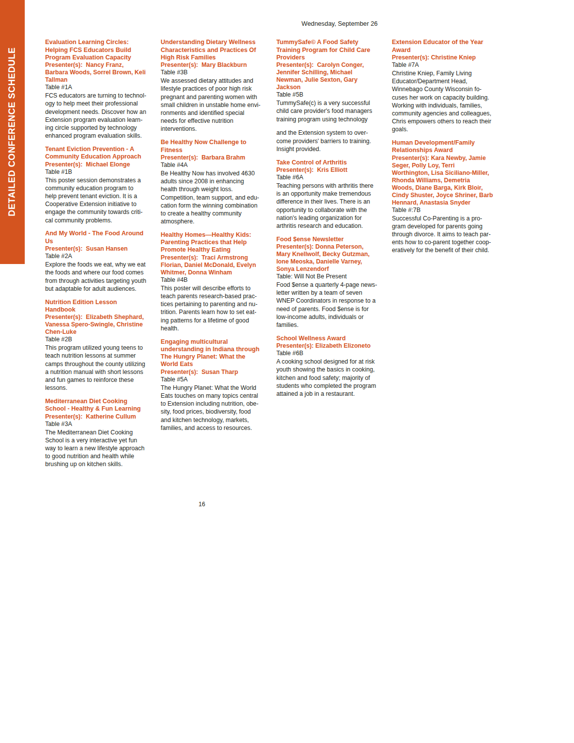Detailed Conference Schedule
Wednesday, September 26
Evaluation Learning Circles: Helping FCS Educators Build Program Evaluation Capacity
Presenter(s): Nancy Franz, Barbara Woods, Sorrel Brown, Keli Tallman
Table #1A
FCS educators are turning to technology to help meet their professional development needs. Discover how an Extension program evaluation learning circle supported by technology enhanced program evaluation skills.
Tenant Eviction Prevention - A Community Education Approach
Presenter(s): Michael Elonge
Table #1B
This poster session demonstrates a community education program to help prevent tenant eviction. It is a Cooperative Extension initiative to engage the community towards critical community problems.
And My World - The Food Around Us
Presenter(s): Susan Hansen
Table #2A
Explore the foods we eat, why we eat the foods and where our food comes from through activities targeting youth but adaptable for adult audiences.
Nutrition Edition Lesson Handbook
Presenter(s): Elizabeth Shephard, Vanessa Spero-Swingle, Christine Chen-Luke
Table #2B
This program utilized young teens to teach nutrition lessons at summer camps throughout the county utilizing a nutrition manual with short lessons and fun games to reinforce these lessons.
Mediterranean Diet Cooking School - Healthy & Fun Learning
Presenter(s): Katherine Cullum
Table #3A
The Mediterranean Diet Cooking School is a very interactive yet fun way to learn a new lifestyle approach to good nutrition and health while brushing up on kitchen skills.
Understanding Dietary Wellness Characteristics and Practices Of High Risk Families
Presenter(s): Mary Blackburn
Table #3B
We assessed dietary attitudes and lifestyle practices of poor high risk pregnant and parenting women with small children in unstable home environments and identified special needs for effective nutrition interventions.
Be Healthy Now Challenge to Fitness
Presenter(s): Barbara Brahm
Table #4A
Be Healthy Now has involved 4630 adults since 2008 in enhancing health through weight loss. Competition, team support, and education form the winning combination to create a healthy community atmosphere.
Healthy Homes—Healthy Kids: Parenting Practices that Help Promote Healthy Eating
Presenter(s): Traci Armstrong Florian, Daniel McDonald, Evelyn Whitmer, Donna Winham
Table #4B
This poster will describe efforts to teach parents research-based practices pertaining to parenting and nutrition. Parents learn how to set eating patterns for a lifetime of good health.
Engaging multicultural understanding in Indiana through The Hungry Planet: What the World Eats
Presenter(s): Susan Tharp
Table #5A
The Hungry Planet: What the World Eats touches on many topics central to Extension including nutrition, obesity, food prices, biodiversity, food and kitchen technology, markets, families, and access to resources.
TummySafe© A Food Safety Training Program for Child Care Providers
Presenter(s): Carolyn Conger, Jennifer Schilling, Michael Newman, Julie Sexton, Gary Jackson
Table #5B
TummySafe(c) is a very successful child care provider's food managers training program using technology
and the Extension system to overcome providers' barriers to training. Insight provided.
Take Control of Arthritis
Presenter(s): Kris Elliott
Table #6A
Teaching persons with arthritis there is an opportunity make tremendous difference in their lives. There is an opportunity to collaborate with the nation's leading organization for arthritis research and education.
Food $ense Newsletter
Presenter(s): Donna Peterson, Mary Knellwolf, Becky Gutzman, Ione Meoska, Danielle Varney, Sonya Lenzendorf
Table: Will Not Be Present
Food $ense a quarterly 4-page newsletter written by a team of seven WNEP Coordinators in response to a need of parents. Food $ense is for low-income adults, individuals or families.
School Wellness Award
Presenter(s): Elizabeth Elizoneto
Table #6B
A cooking school designed for at risk youth showing the basics in cooking, kitchen and food safety; majority of students who completed the program attained a job in a restaurant.
Extension Educator of the Year Award
Presenter(s): Christine Kniep
Table #7A
Christine Kniep, Family Living Educator/Department Head, Winnebago County Wisconsin focuses her work on capacity building. Working with individuals, families, community agencies and colleagues, Chris empowers others to reach their goals.
Human Development/Family Relationships Award
Presenter(s): Kara Newby, Jamie Seger, Polly Loy, Terri Worthington, Lisa Siciliano-Miller, Rhonda Williams, Demetria Woods, Diane Barga, Kirk Bloir, Cindy Shuster, Joyce Shriner, Barb Hennard, Anastasia Snyder
Table #:7B
Successful Co-Parenting is a program developed for parents going through divorce. It aims to teach parents how to co-parent together cooperatively for the benefit of their child.
16